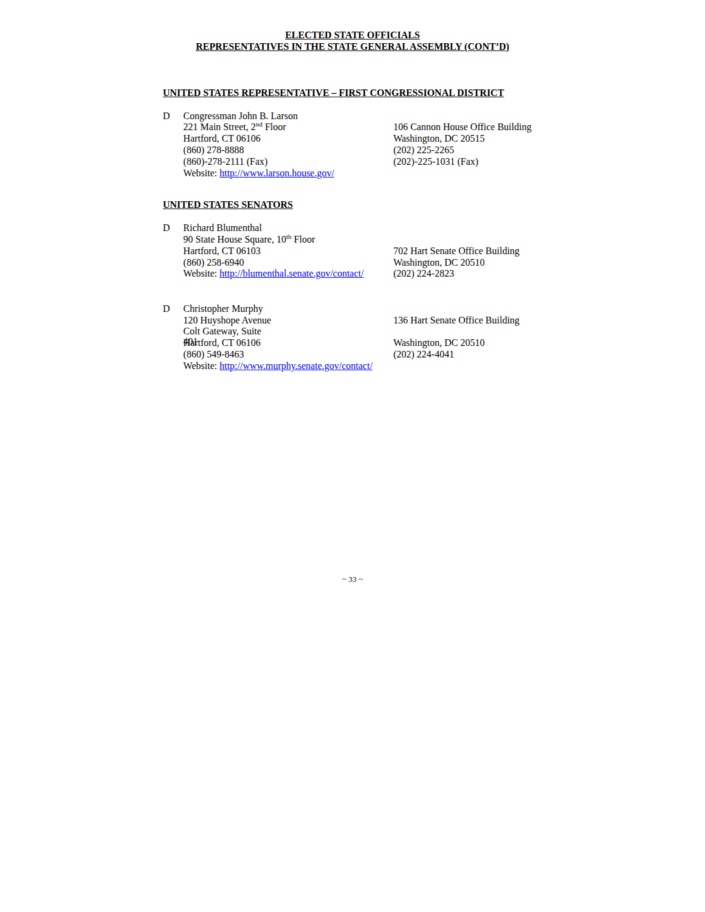ELECTED STATE OFFICIALS
REPRESENTATIVES IN THE STATE GENERAL ASSEMBLY (CONT’D)
UNITED STATES REPRESENTATIVE – FIRST CONGRESSIONAL DISTRICT
| D | Congressman John B. Larson 221 Main Street, 2 nd Floor Hartford, CT 06106 (860) 278-8888 (860)-278-2111 (Fax) Website: http://www.larson.house.gov/ | 106 Cannon House Office Building Washington, DC 20515 (202) 225-2265 (202)-225-1031 (Fax) |
UNITED STATES SENATORS
| D | Richard Blumenthal 90 State House Square, 10 th Floor Hartford, CT 06103 (860) 258-6940 Website: http://blumenthal.senate.gov/contact/ | 702 Hart Senate Office Building Washington, DC 20510 (202) 224-2823 |
| D | Christopher Murphy 120 Huyshope Avenue Colt Gateway, Suite 401 Hartford, CT 06106 (860) 549-8463 Website: http://www.murphy.senate.gov/contact/ | 136 Hart Senate Office Building Washington, DC 20510 (202) 224-4041 |
~ 33 ~